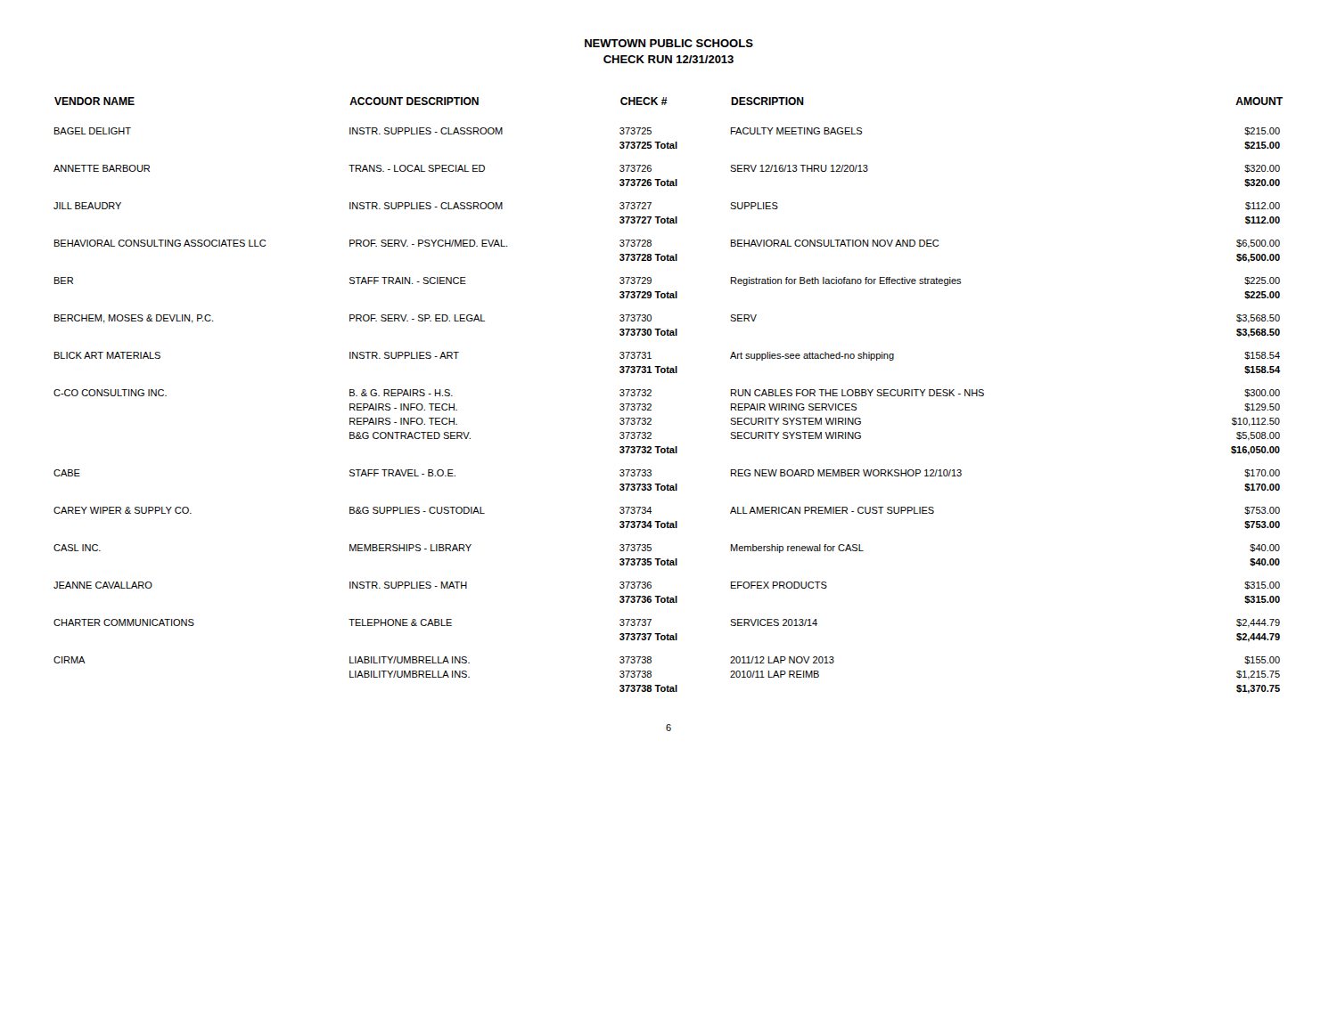NEWTOWN PUBLIC SCHOOLS
CHECK RUN 12/31/2013
| VENDOR NAME | ACCOUNT DESCRIPTION | CHECK # | DESCRIPTION | AMOUNT |
| --- | --- | --- | --- | --- |
| BAGEL DELIGHT | INSTR. SUPPLIES - CLASSROOM | 373725 | FACULTY MEETING BAGELS | $215.00 |
| | | 373725 Total | | $215.00 |
| ANNETTE BARBOUR | TRANS. - LOCAL SPECIAL ED | 373726 | SERV 12/16/13 THRU 12/20/13 | $320.00 |
| | | 373726 Total | | $320.00 |
| JILL BEAUDRY | INSTR. SUPPLIES - CLASSROOM | 373727 | SUPPLIES | $112.00 |
| | | 373727 Total | | $112.00 |
| BEHAVIORAL CONSULTING ASSOCIATES LLC | PROF. SERV. - PSYCH/MED. EVAL. | 373728 | BEHAVIORAL CONSULTATION NOV AND DEC | $6,500.00 |
| | | 373728 Total | | $6,500.00 |
| BER | STAFF TRAIN. - SCIENCE | 373729 | Registration for Beth Iaciofano for Effective strategies | $225.00 |
| | | 373729 Total | | $225.00 |
| BERCHEM, MOSES & DEVLIN, P.C. | PROF. SERV. - SP. ED. LEGAL | 373730 | SERV | $3,568.50 |
| | | 373730 Total | | $3,568.50 |
| BLICK ART MATERIALS | INSTR. SUPPLIES - ART | 373731 | Art supplies-see attached-no shipping | $158.54 |
| | | 373731 Total | | $158.54 |
| C-CO CONSULTING INC. | B. & G. REPAIRS - H.S. | 373732 | RUN CABLES FOR THE LOBBY SECURITY DESK - NHS | $300.00 |
| | REPAIRS - INFO. TECH. | 373732 | REPAIR WIRING SERVICES | $129.50 |
| | REPAIRS - INFO. TECH. | 373732 | SECURITY SYSTEM WIRING | $10,112.50 |
| | B&G CONTRACTED SERV. | 373732 | SECURITY SYSTEM WIRING | $5,508.00 |
| | | 373732 Total | | $16,050.00 |
| CABE | STAFF TRAVEL - B.O.E. | 373733 | REG NEW BOARD MEMBER WORKSHOP 12/10/13 | $170.00 |
| | | 373733 Total | | $170.00 |
| CAREY WIPER & SUPPLY CO. | B&G SUPPLIES - CUSTODIAL | 373734 | ALL AMERICAN PREMIER - CUST SUPPLIES | $753.00 |
| | | 373734 Total | | $753.00 |
| CASL INC. | MEMBERSHIPS - LIBRARY | 373735 | Membership renewal for CASL | $40.00 |
| | | 373735 Total | | $40.00 |
| JEANNE CAVALLARO | INSTR. SUPPLIES - MATH | 373736 | EFOFEX PRODUCTS | $315.00 |
| | | 373736 Total | | $315.00 |
| CHARTER COMMUNICATIONS | TELEPHONE & CABLE | 373737 | SERVICES 2013/14 | $2,444.79 |
| | | 373737 Total | | $2,444.79 |
| CIRMA | LIABILITY/UMBRELLA INS. | 373738 | 2011/12 LAP NOV 2013 | $155.00 |
| | LIABILITY/UMBRELLA INS. | 373738 | 2010/11 LAP REIMB | $1,215.75 |
| | | 373738 Total | | $1,370.75 |
6